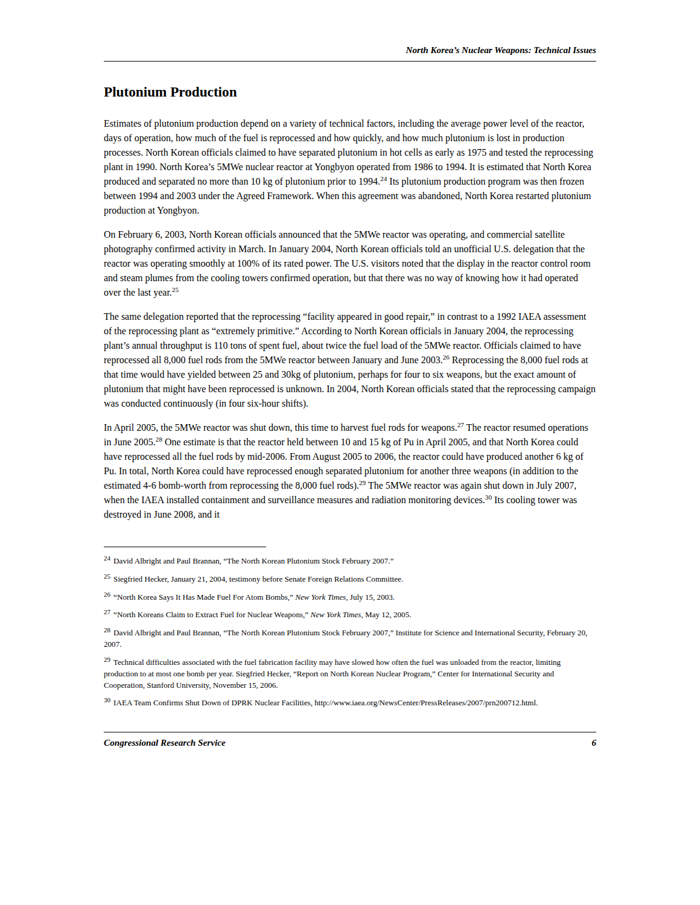North Korea’s Nuclear Weapons: Technical Issues
Plutonium Production
Estimates of plutonium production depend on a variety of technical factors, including the average power level of the reactor, days of operation, how much of the fuel is reprocessed and how quickly, and how much plutonium is lost in production processes. North Korean officials claimed to have separated plutonium in hot cells as early as 1975 and tested the reprocessing plant in 1990. North Korea’s 5MWe nuclear reactor at Yongbyon operated from 1986 to 1994. It is estimated that North Korea produced and separated no more than 10 kg of plutonium prior to 1994.24 Its plutonium production program was then frozen between 1994 and 2003 under the Agreed Framework. When this agreement was abandoned, North Korea restarted plutonium production at Yongbyon.
On February 6, 2003, North Korean officials announced that the 5MWe reactor was operating, and commercial satellite photography confirmed activity in March. In January 2004, North Korean officials told an unofficial U.S. delegation that the reactor was operating smoothly at 100% of its rated power. The U.S. visitors noted that the display in the reactor control room and steam plumes from the cooling towers confirmed operation, but that there was no way of knowing how it had operated over the last year.25
The same delegation reported that the reprocessing “facility appeared in good repair,” in contrast to a 1992 IAEA assessment of the reprocessing plant as “extremely primitive.” According to North Korean officials in January 2004, the reprocessing plant’s annual throughput is 110 tons of spent fuel, about twice the fuel load of the 5MWe reactor. Officials claimed to have reprocessed all 8,000 fuel rods from the 5MWe reactor between January and June 2003.26 Reprocessing the 8,000 fuel rods at that time would have yielded between 25 and 30kg of plutonium, perhaps for four to six weapons, but the exact amount of plutonium that might have been reprocessed is unknown. In 2004, North Korean officials stated that the reprocessing campaign was conducted continuously (in four six-hour shifts).
In April 2005, the 5MWe reactor was shut down, this time to harvest fuel rods for weapons.27 The reactor resumed operations in June 2005.28 One estimate is that the reactor held between 10 and 15 kg of Pu in April 2005, and that North Korea could have reprocessed all the fuel rods by mid-2006. From August 2005 to 2006, the reactor could have produced another 6 kg of Pu. In total, North Korea could have reprocessed enough separated plutonium for another three weapons (in addition to the estimated 4-6 bomb-worth from reprocessing the 8,000 fuel rods).29 The 5MWe reactor was again shut down in July 2007, when the IAEA installed containment and surveillance measures and radiation monitoring devices.30 Its cooling tower was destroyed in June 2008, and it
24 David Albright and Paul Brannan, “The North Korean Plutonium Stock February 2007.”
25 Siegfried Hecker, January 21, 2004, testimony before Senate Foreign Relations Committee.
26 “North Korea Says It Has Made Fuel For Atom Bombs,” New York Times, July 15, 2003.
27 “North Koreans Claim to Extract Fuel for Nuclear Weapons,” New York Times, May 12, 2005.
28 David Albright and Paul Brannan, “The North Korean Plutonium Stock February 2007,” Institute for Science and International Security, February 20, 2007.
29 Technical difficulties associated with the fuel fabrication facility may have slowed how often the fuel was unloaded from the reactor, limiting production to at most one bomb per year. Siegfried Hecker, “Report on North Korean Nuclear Program,” Center for International Security and Cooperation, Stanford University, November 15, 2006.
30 IAEA Team Confirms Shut Down of DPRK Nuclear Facilities, http://www.iaea.org/NewsCenter/PressReleases/2007/prn200712.html.
Congressional Research Service 6